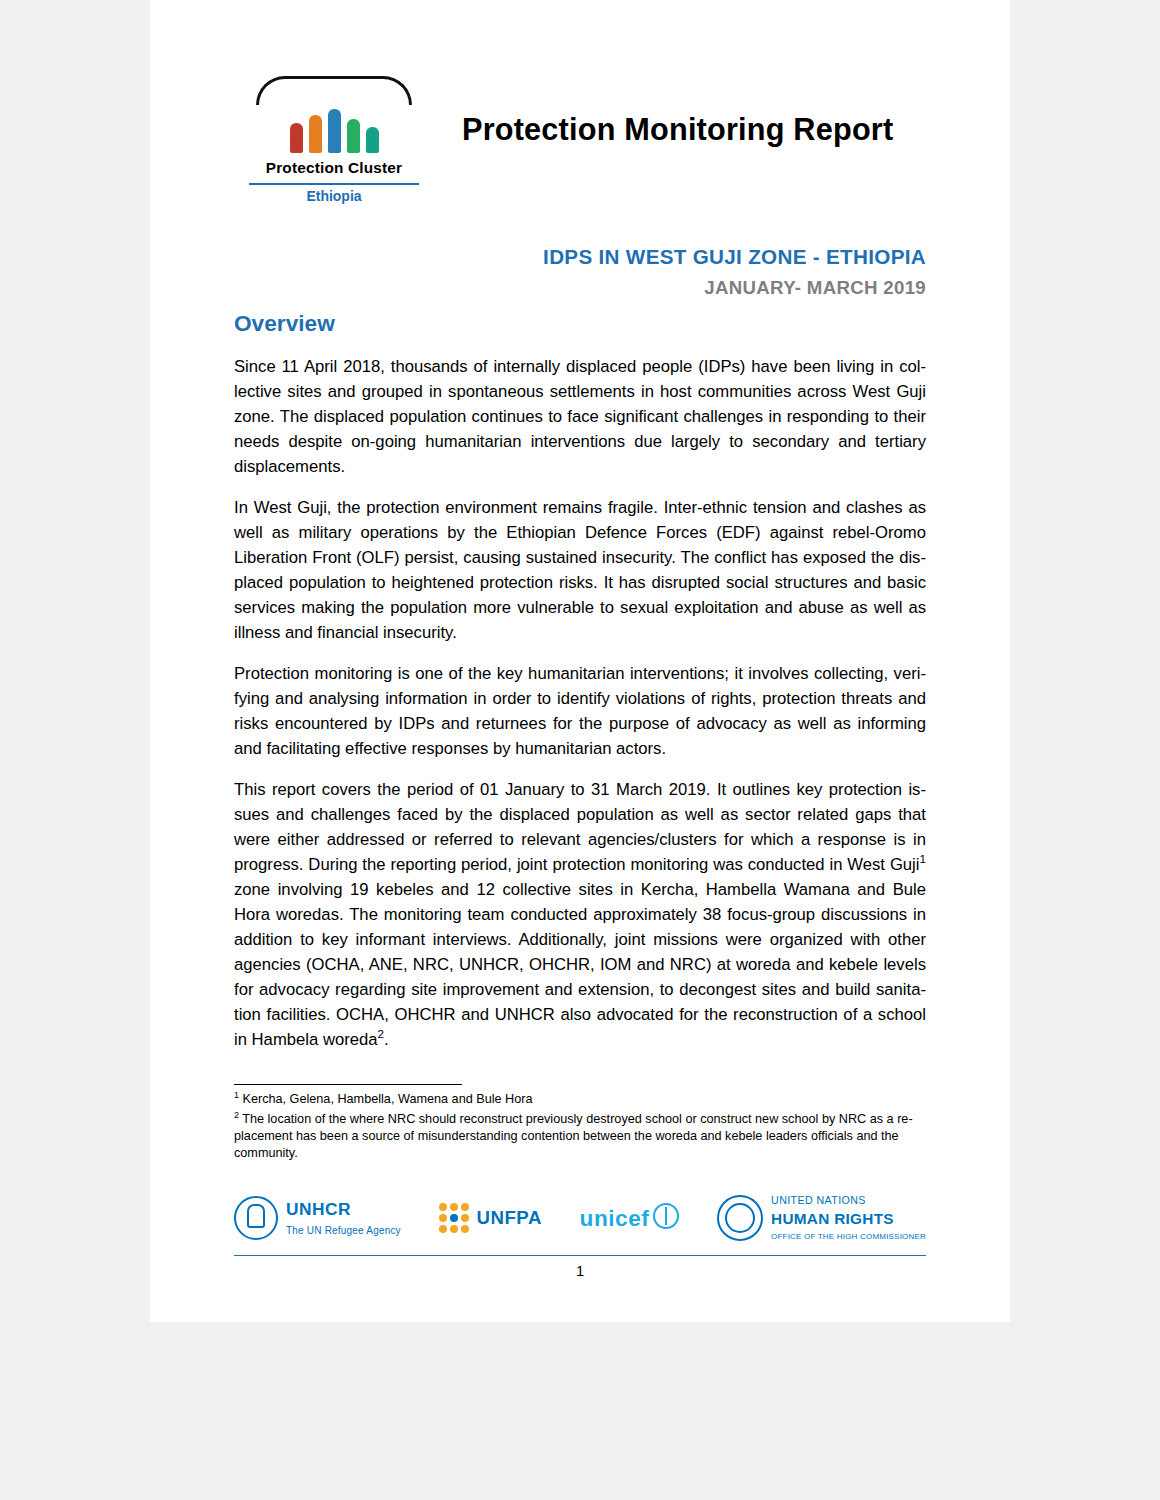Protection Cluster
Ethiopia
Protection Monitoring Report
IDPS IN WEST GUJI ZONE - ETHIOPIA
JANUARY- MARCH 2019
Overview
Since 11 April 2018, thousands of internally displaced people (IDPs) have been living in collective sites and grouped in spontaneous settlements in host communities across West Guji zone. The displaced population continues to face significant challenges in responding to their needs despite on-going humanitarian interventions due largely to secondary and tertiary displacements.
In West Guji, the protection environment remains fragile. Inter-ethnic tension and clashes as well as military operations by the Ethiopian Defence Forces (EDF) against rebel-Oromo Liberation Front (OLF) persist, causing sustained insecurity. The conflict has exposed the displaced population to heightened protection risks. It has disrupted social structures and basic services making the population more vulnerable to sexual exploitation and abuse as well as illness and financial insecurity.
Protection monitoring is one of the key humanitarian interventions; it involves collecting, verifying and analysing information in order to identify violations of rights, protection threats and risks encountered by IDPs and returnees for the purpose of advocacy as well as informing and facilitating effective responses by humanitarian actors.
This report covers the period of 01 January to 31 March 2019. It outlines key protection issues and challenges faced by the displaced population as well as sector related gaps that were either addressed or referred to relevant agencies/clusters for which a response is in progress. During the reporting period, joint protection monitoring was conducted in West Guji1 zone involving 19 kebeles and 12 collective sites in Kercha, Hambella Wamana and Bule Hora woredas. The monitoring team conducted approximately 38 focus-group discussions in addition to key informant interviews. Additionally, joint missions were organized with other agencies (OCHA, ANE, NRC, UNHCR, OHCHR, IOM and NRC) at woreda and kebele levels for advocacy regarding site improvement and extension, to decongest sites and build sanitation facilities. OCHA, OHCHR and UNHCR also advocated for the reconstruction of a school in Hambela woreda2.
1 Kercha, Gelena, Hambella, Wamena and Bule Hora
2 The location of the where NRC should reconstruct previously destroyed school or construct new school by NRC as a replacement has been a source of misunderstanding contention between the woreda and kebele leaders officials and the community.
UNHCR
The UN Refugee Agency
UNFPA
unicef
UNITED NATIONS
HUMAN RIGHTS
OFFICE OF THE HIGH COMMISSIONER
1